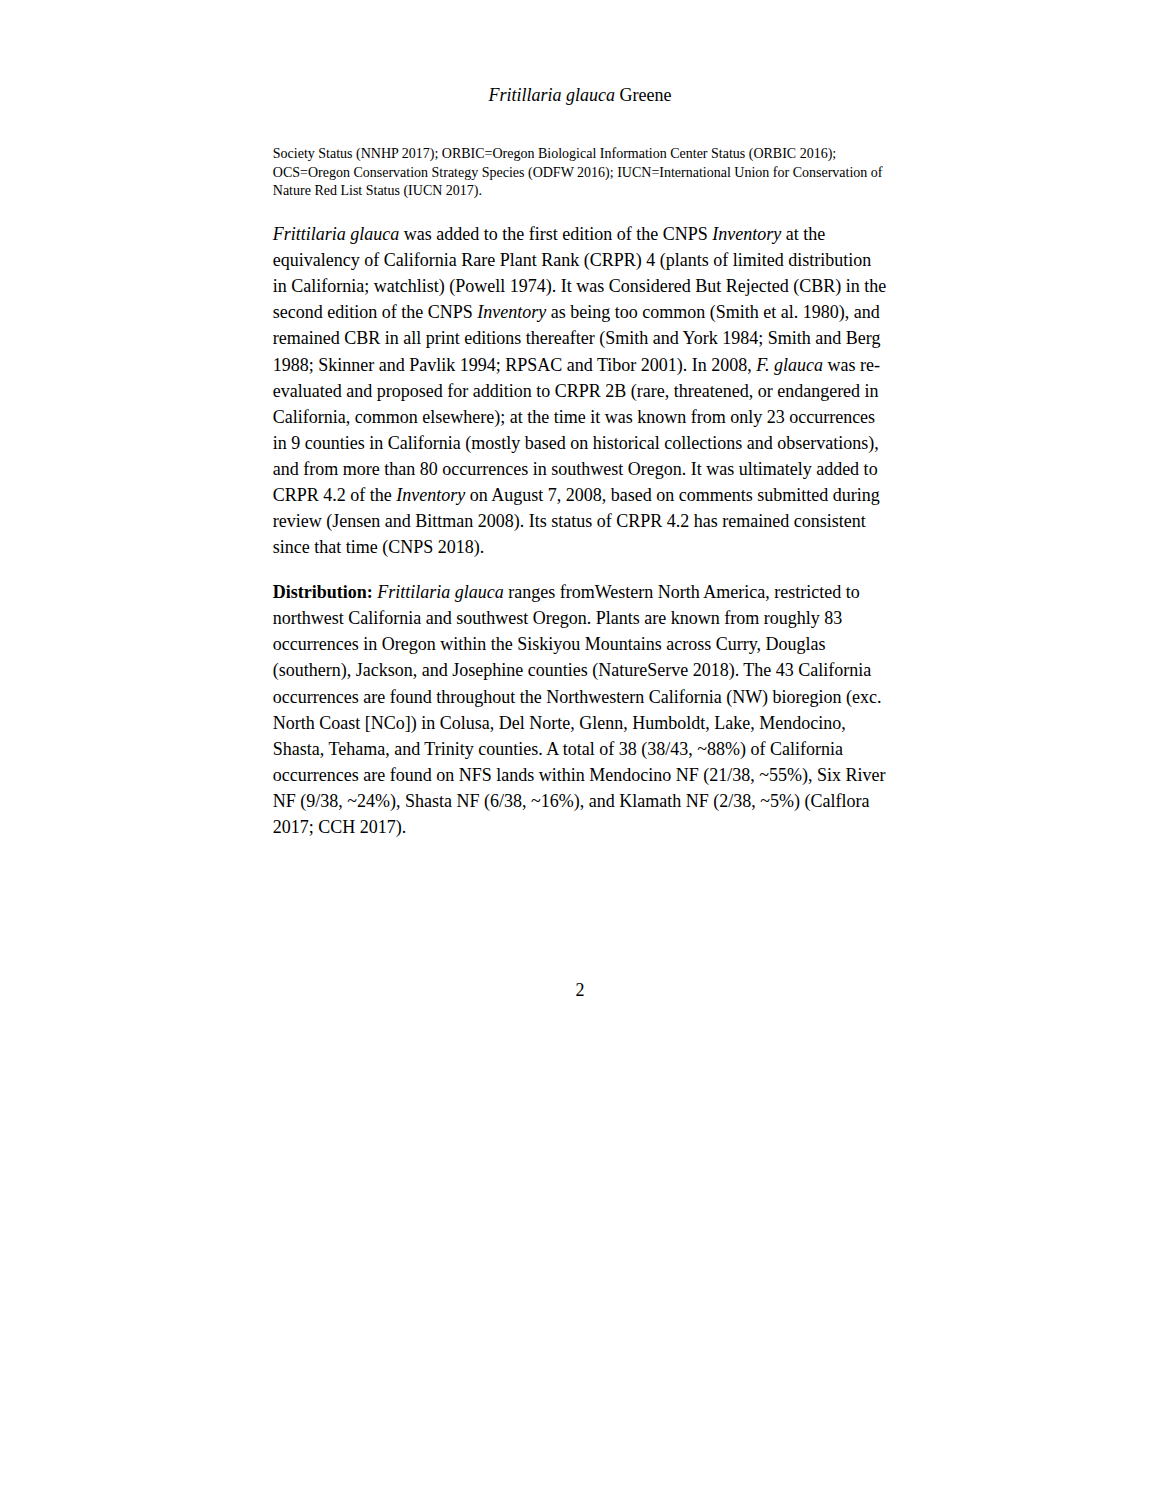Fritillaria glauca Greene
Society Status (NNHP 2017); ORBIC=Oregon Biological Information Center Status (ORBIC 2016); OCS=Oregon Conservation Strategy Species (ODFW 2016); IUCN=International Union for Conservation of Nature Red List Status (IUCN 2017).
Frittilaria glauca was added to the first edition of the CNPS Inventory at the equivalency of California Rare Plant Rank (CRPR) 4 (plants of limited distribution in California; watchlist) (Powell 1974). It was Considered But Rejected (CBR) in the second edition of the CNPS Inventory as being too common (Smith et al. 1980), and remained CBR in all print editions thereafter (Smith and York 1984; Smith and Berg 1988; Skinner and Pavlik 1994; RPSAC and Tibor 2001). In 2008, F. glauca was re-evaluated and proposed for addition to CRPR 2B (rare, threatened, or endangered in California, common elsewhere); at the time it was known from only 23 occurrences in 9 counties in California (mostly based on historical collections and observations), and from more than 80 occurrences in southwest Oregon. It was ultimately added to CRPR 4.2 of the Inventory on August 7, 2008, based on comments submitted during review (Jensen and Bittman 2008). Its status of CRPR 4.2 has remained consistent since that time (CNPS 2018).
Distribution: Frittilaria glauca ranges fromWestern North America, restricted to northwest California and southwest Oregon. Plants are known from roughly 83 occurrences in Oregon within the Siskiyou Mountains across Curry, Douglas (southern), Jackson, and Josephine counties (NatureServe 2018). The 43 California occurrences are found throughout the Northwestern California (NW) bioregion (exc. North Coast [NCo]) in Colusa, Del Norte, Glenn, Humboldt, Lake, Mendocino, Shasta, Tehama, and Trinity counties. A total of 38 (38/43, ~88%) of California occurrences are found on NFS lands within Mendocino NF (21/38, ~55%), Six River NF (9/38, ~24%), Shasta NF (6/38, ~16%), and Klamath NF (2/38, ~5%) (Calflora 2017; CCH 2017).
2